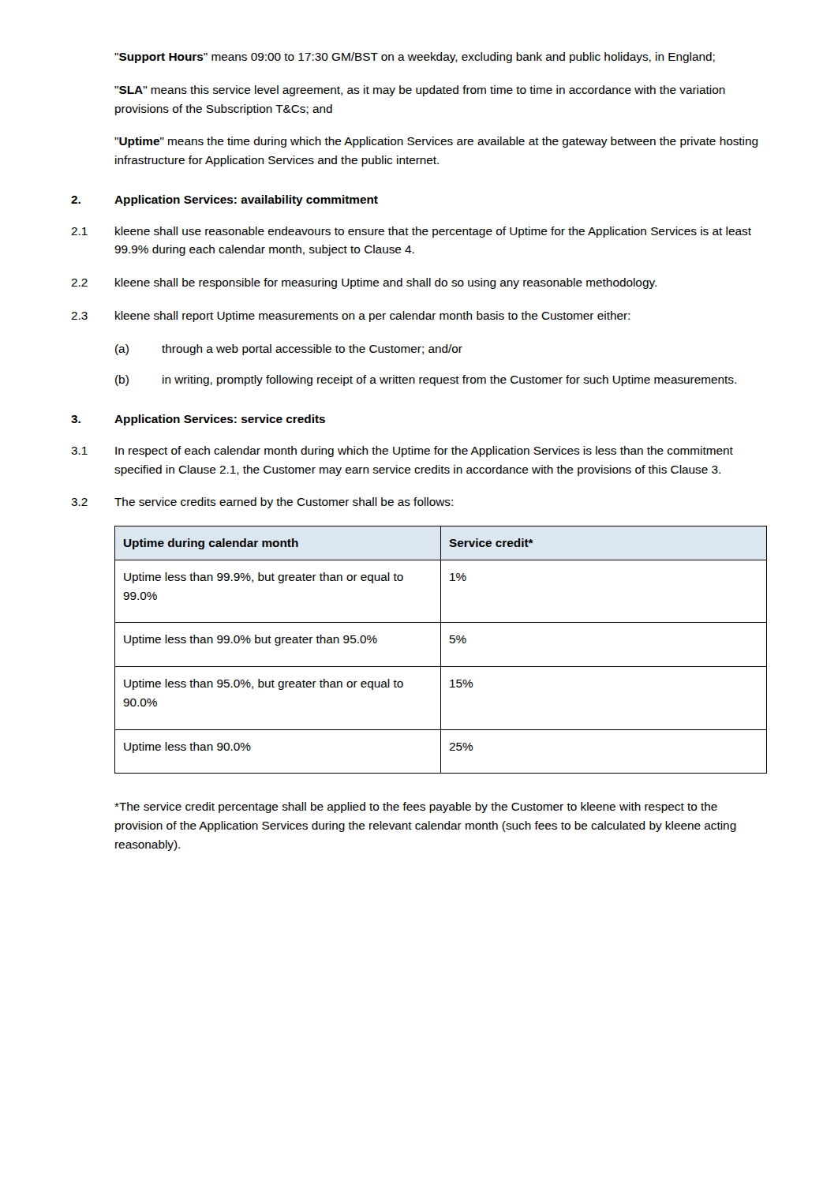"Support Hours" means 09:00 to 17:30 GM/BST on a weekday, excluding bank and public holidays, in England;
"SLA" means this service level agreement, as it may be updated from time to time in accordance with the variation provisions of the Subscription T&Cs; and
"Uptime" means the time during which the Application Services are available at the gateway between the private hosting infrastructure for Application Services and the public internet.
2. Application Services: availability commitment
2.1kleene shall use reasonable endeavours to ensure that the percentage of Uptime for the Application Services is at least 99.9% during each calendar month, subject to Clause 4.
2.2kleene shall be responsible for measuring Uptime and shall do so using any reasonable methodology.
2.3kleene shall report Uptime measurements on a per calendar month basis to the Customer either:
(a) through a web portal accessible to the Customer; and/or
(b) in writing, promptly following receipt of a written request from the Customer for such Uptime measurements.
3. Application Services: service credits
3.1 In respect of each calendar month during which the Uptime for the Application Services is less than the commitment specified in Clause 2.1, the Customer may earn service credits in accordance with the provisions of this Clause 3.
3.2 The service credits earned by the Customer shall be as follows:
| Uptime during calendar month | Service credit* |
| --- | --- |
| Uptime less than 99.9%, but greater than or equal to 99.0% | 1% |
| Uptime less than 99.0% but greater than 95.0% | 5% |
| Uptime less than 95.0%, but greater than or equal to 90.0% | 15% |
| Uptime less than 90.0% | 25% |
*The service credit percentage shall be applied to the fees payable by the Customer to kleene with respect to the provision of the Application Services during the relevant calendar month (such fees to be calculated by kleene acting reasonably).